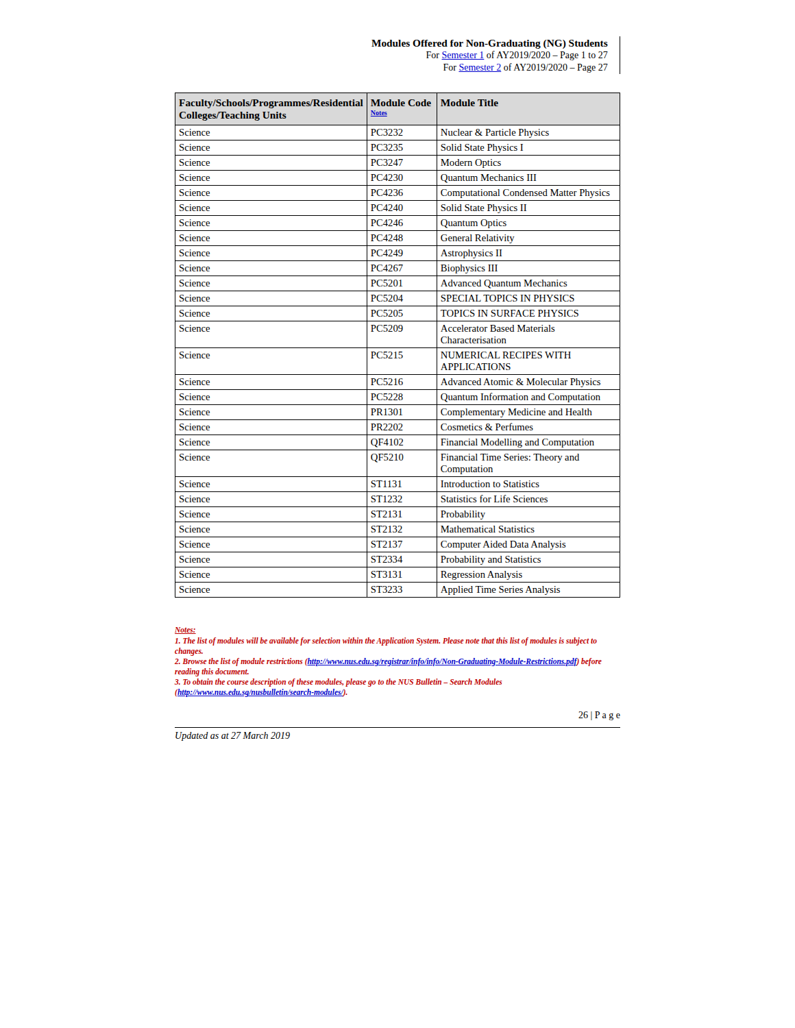Modules Offered for Non-Graduating (NG) Students
For Semester 1 of AY2019/2020 – Page 1 to 27
For Semester 2 of AY2019/2020 – Page 27
| Faculty/Schools/Programmes/Residential Colleges/Teaching Units | Module Code Notes | Module Title |
| --- | --- | --- |
| Science | PC3232 | Nuclear & Particle Physics |
| Science | PC3235 | Solid State Physics I |
| Science | PC3247 | Modern Optics |
| Science | PC4230 | Quantum Mechanics III |
| Science | PC4236 | Computational Condensed Matter Physics |
| Science | PC4240 | Solid State Physics II |
| Science | PC4246 | Quantum Optics |
| Science | PC4248 | General Relativity |
| Science | PC4249 | Astrophysics II |
| Science | PC4267 | Biophysics III |
| Science | PC5201 | Advanced Quantum Mechanics |
| Science | PC5204 | SPECIAL TOPICS IN PHYSICS |
| Science | PC5205 | TOPICS IN SURFACE PHYSICS |
| Science | PC5209 | Accelerator Based Materials Characterisation |
| Science | PC5215 | NUMERICAL RECIPES WITH APPLICATIONS |
| Science | PC5216 | Advanced Atomic & Molecular Physics |
| Science | PC5228 | Quantum Information and Computation |
| Science | PR1301 | Complementary Medicine and Health |
| Science | PR2202 | Cosmetics & Perfumes |
| Science | QF4102 | Financial Modelling and Computation |
| Science | QF5210 | Financial Time Series: Theory and Computation |
| Science | ST1131 | Introduction to Statistics |
| Science | ST1232 | Statistics for Life Sciences |
| Science | ST2131 | Probability |
| Science | ST2132 | Mathematical Statistics |
| Science | ST2137 | Computer Aided Data Analysis |
| Science | ST2334 | Probability and Statistics |
| Science | ST3131 | Regression Analysis |
| Science | ST3233 | Applied Time Series Analysis |
Notes:
1. The list of modules will be available for selection within the Application System. Please note that this list of modules is subject to changes.
2. Browse the list of module restrictions (http://www.nus.edu.sg/registrar/info/info/Non-Graduating-Module-Restrictions.pdf) before reading this document.
3. To obtain the course description of these modules, please go to the NUS Bulletin – Search Modules
(http://www.nus.edu.sg/nusbulletin/search-modules/).
26 | P a g e
Updated as at 27 March 2019